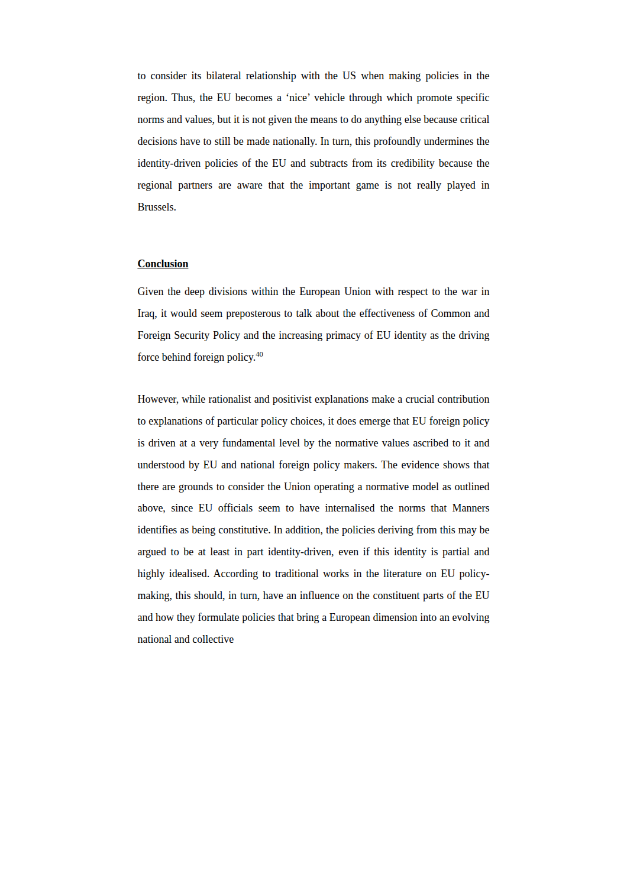to consider its bilateral relationship with the US when making policies in the region. Thus, the EU becomes a ‘nice’ vehicle through which promote specific norms and values, but it is not given the means to do anything else because critical decisions have to still be made nationally. In turn, this profoundly undermines the identity-driven policies of the EU and subtracts from its credibility because the regional partners are aware that the important game is not really played in Brussels.
Conclusion
Given the deep divisions within the European Union with respect to the war in Iraq, it would seem preposterous to talk about the effectiveness of Common and Foreign Security Policy and the increasing primacy of EU identity as the driving force behind foreign policy.40
However, while rationalist and positivist explanations make a crucial contribution to explanations of particular policy choices, it does emerge that EU foreign policy is driven at a very fundamental level by the normative values ascribed to it and understood by EU and national foreign policy makers. The evidence shows that there are grounds to consider the Union operating a normative model as outlined above, since EU officials seem to have internalised the norms that Manners identifies as being constitutive. In addition, the policies deriving from this may be argued to be at least in part identity-driven, even if this identity is partial and highly idealised. According to traditional works in the literature on EU policy-making, this should, in turn, have an influence on the constituent parts of the EU and how they formulate policies that bring a European dimension into an evolving national and collective